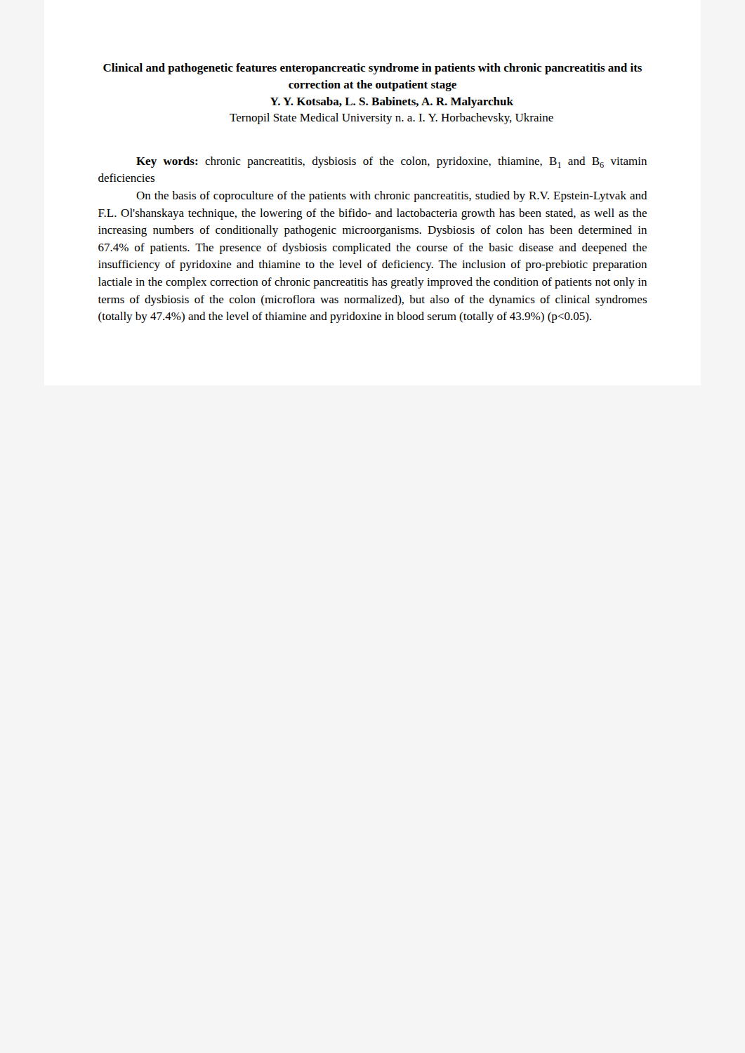Clinical and pathogenetic features enteropancreatic syndrome in patients with chronic pancreatitis and its correction at the outpatient stage
Y. Y. Kotsaba, L. S. Babinets, A. R. Malyarchuk
Ternopil State Medical University n. a. I. Y. Horbachevsky, Ukraine
Key words: chronic pancreatitis, dysbiosis of the colon, pyridoxine, thiamine, B1 and B6 vitamin deficiencies
On the basis of coproculture of the patients with chronic pancreatitis, studied by R.V. Epstein-Lytvak and F.L. Ol'shanskaya technique, the lowering of the bifido- and lactobacteria growth has been stated, as well as the increasing numbers of conditionally pathogenic microorganisms. Dysbiosis of colon has been determined in 67.4% of patients. The presence of dysbiosis complicated the course of the basic disease and deepened the insufficiency of pyridoxine and thiamine to the level of deficiency. The inclusion of pro-prebiotic preparation lactiale in the complex correction of chronic pancreatitis has greatly improved the condition of patients not only in terms of dysbiosis of the colon (microflora was normalized), but also of the dynamics of clinical syndromes (totally by 47.4%) and the level of thiamine and pyridoxine in blood serum (totally of 43.9%) (p<0.05).